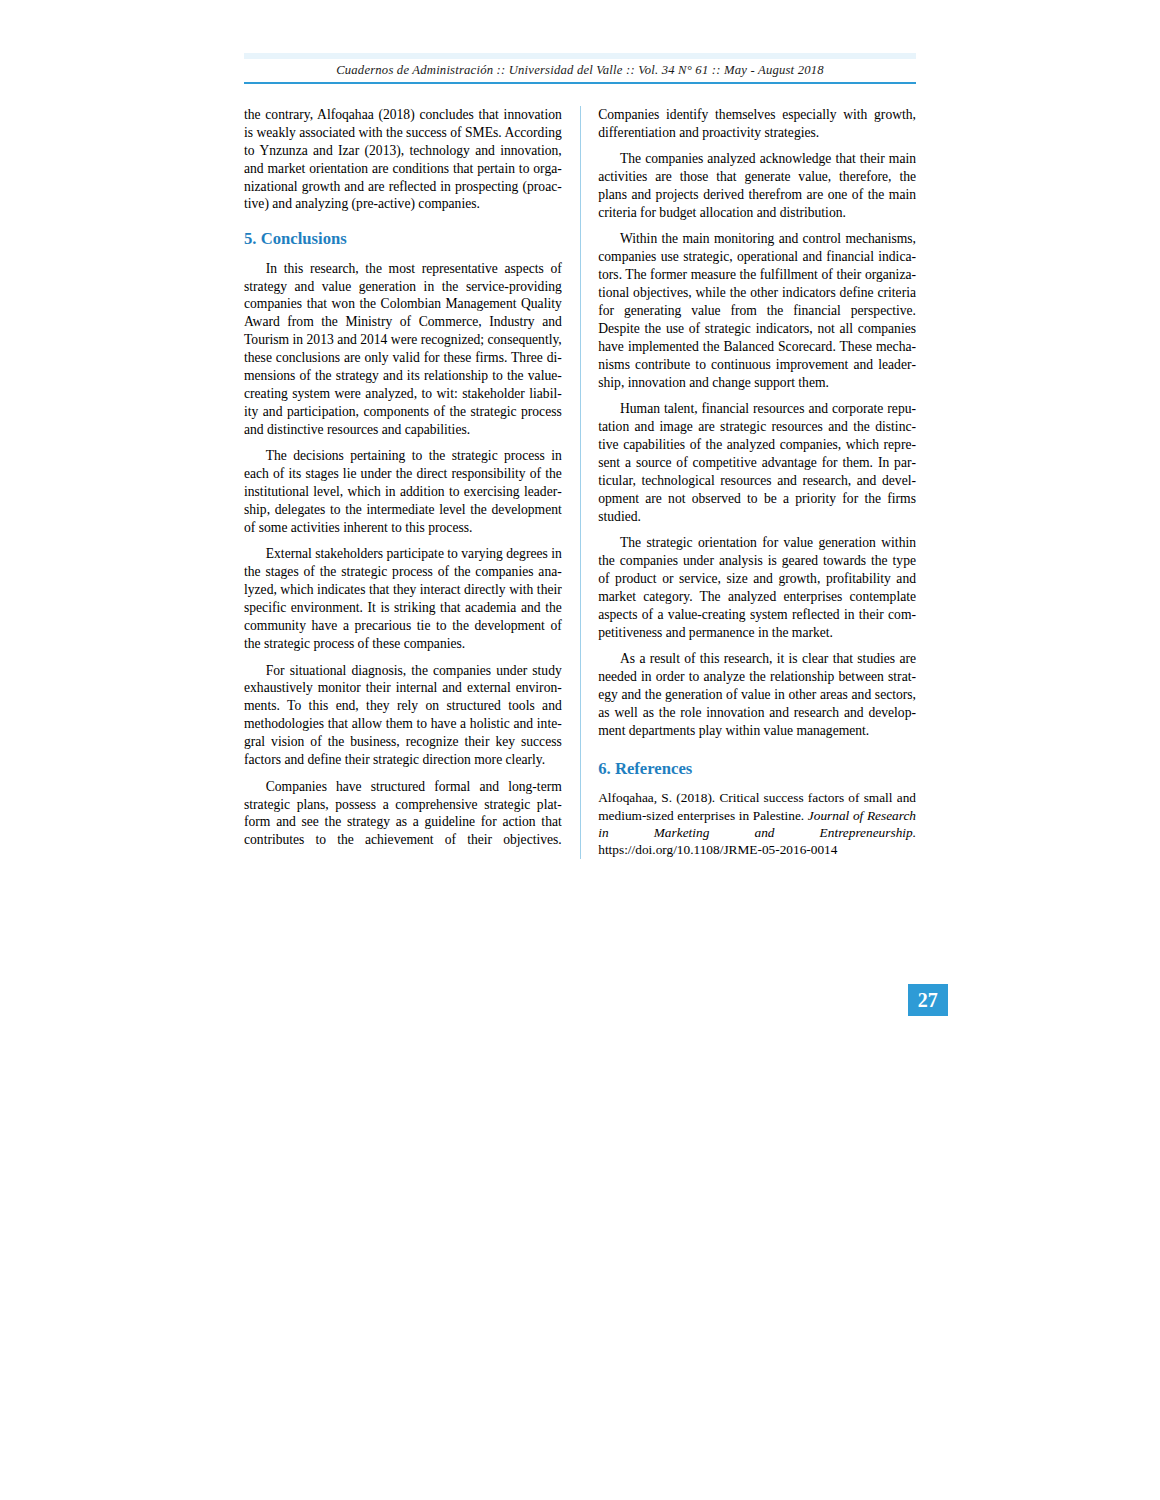Cuadernos de Administración :: Universidad del Valle :: Vol. 34 N° 61 :: May - August 2018
the contrary, Alfoqahaa (2018) concludes that innovation is weakly associated with the success of SMEs. According to Ynzunza and Izar (2013), technology and innovation, and market orientation are conditions that pertain to organizational growth and are reflected in prospecting (proactive) and analyzing (pre-active) companies.
5. Conclusions
In this research, the most representative aspects of strategy and value generation in the service-providing companies that won the Colombian Management Quality Award from the Ministry of Commerce, Industry and Tourism in 2013 and 2014 were recognized; consequently, these conclusions are only valid for these firms. Three dimensions of the strategy and its relationship to the value-creating system were analyzed, to wit: stakeholder liability and participation, components of the strategic process and distinctive resources and capabilities.
The decisions pertaining to the strategic process in each of its stages lie under the direct responsibility of the institutional level, which in addition to exercising leadership, delegates to the intermediate level the development of some activities inherent to this process.
External stakeholders participate to varying degrees in the stages of the strategic process of the companies analyzed, which indicates that they interact directly with their specific environment. It is striking that academia and the community have a precarious tie to the development of the strategic process of these companies.
For situational diagnosis, the companies under study exhaustively monitor their internal and external environments. To this end, they rely on structured tools and methodologies that allow them to have a holistic and integral vision of the business, recognize their key success factors and define their strategic direction more clearly.
Companies have structured formal and long-term strategic plans, possess a comprehensive strategic platform and see the strategy as a guideline for action that contributes to the achievement of their objectives. Companies identify themselves especially with growth, differentiation and proactivity strategies.
The companies analyzed acknowledge that their main activities are those that generate value, therefore, the plans and projects derived therefrom are one of the main criteria for budget allocation and distribution.
Within the main monitoring and control mechanisms, companies use strategic, operational and financial indicators. The former measure the fulfillment of their organizational objectives, while the other indicators define criteria for generating value from the financial perspective. Despite the use of strategic indicators, not all companies have implemented the Balanced Scorecard. These mechanisms contribute to continuous improvement and leadership, innovation and change support them.
Human talent, financial resources and corporate reputation and image are strategic resources and the distinctive capabilities of the analyzed companies, which represent a source of competitive advantage for them. In particular, technological resources and research, and development are not observed to be a priority for the firms studied.
The strategic orientation for value generation within the companies under analysis is geared towards the type of product or service, size and growth, profitability and market category. The analyzed enterprises contemplate aspects of a value-creating system reflected in their competitiveness and permanence in the market.
As a result of this research, it is clear that studies are needed in order to analyze the relationship between strategy and the generation of value in other areas and sectors, as well as the role innovation and research and development departments play within value management.
6. References
Alfoqahaa, S. (2018). Critical success factors of small and medium-sized enterprises in Palestine. Journal of Research in Marketing and Entrepreneurship. https://doi.org/10.1108/JRME-05-2016-0014
27